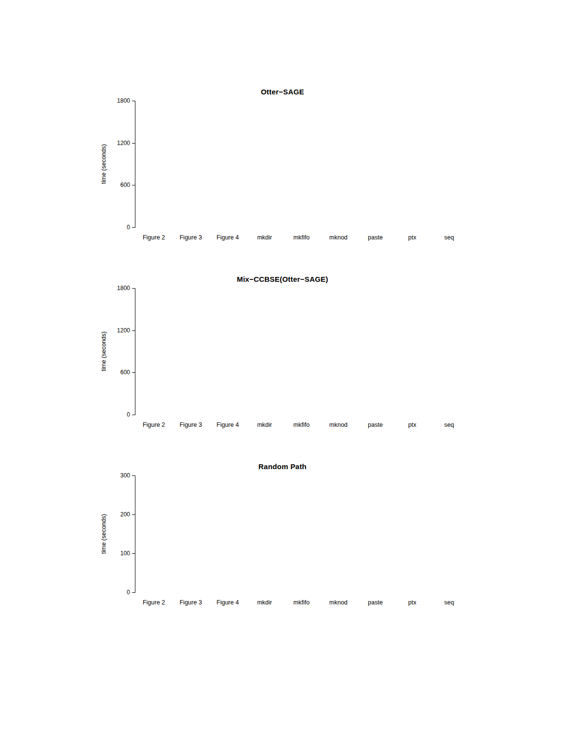Otter−SAGE
time (seconds)
1800
1200
600
0
Figure 2
Figure 3
Figure 4
mkdir
mkfifo
mknod
paste
ptx
seq
Mix−CCBSE(Otter−SAGE)
time (seconds)
1800
1200
600
0
Figure 2
Figure 3
Figure 4
mkdir
mkfifo
mknod
paste
ptx
seq
Random Path
time (seconds)
300
200
100
0
Figure 2
Figure 3
Figure 4
mkdir
mkfifo
mknod
paste
ptx
seq